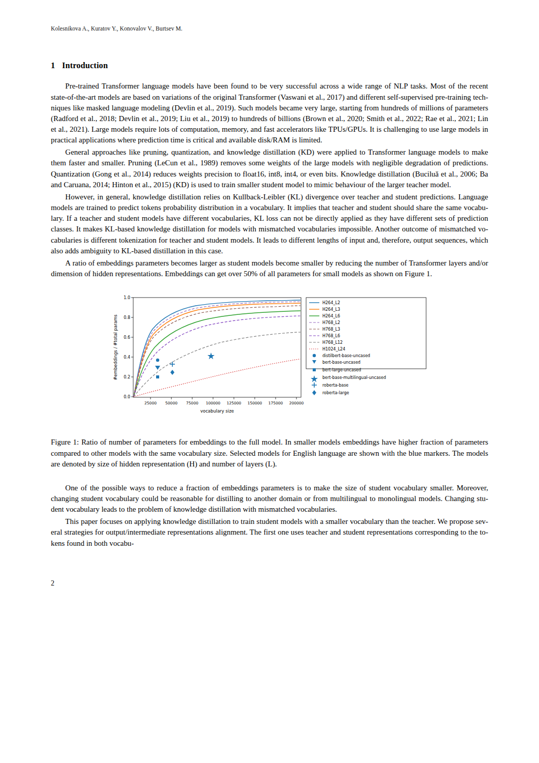Kolesnikova A., Kuratov Y., Konovalov V., Burtsev M.
1 Introduction
Pre-trained Transformer language models have been found to be very successful across a wide range of NLP tasks. Most of the recent state-of-the-art models are based on variations of the original Transformer (Vaswani et al., 2017) and different self-supervised pre-training techniques like masked language modeling (Devlin et al., 2019). Such models became very large, starting from hundreds of millions of parameters (Radford et al., 2018; Devlin et al., 2019; Liu et al., 2019) to hundreds of billions (Brown et al., 2020; Smith et al., 2022; Rae et al., 2021; Lin et al., 2021). Large models require lots of computation, memory, and fast accelerators like TPUs/GPUs. It is challenging to use large models in practical applications where prediction time is critical and available disk/RAM is limited.
General approaches like pruning, quantization, and knowledge distillation (KD) were applied to Transformer language models to make them faster and smaller. Pruning (LeCun et al., 1989) removes some weights of the large models with negligible degradation of predictions. Quantization (Gong et al., 2014) reduces weights precision to float16, int8, int4, or even bits. Knowledge distillation (Buciluǎ et al., 2006; Ba and Caruana, 2014; Hinton et al., 2015) (KD) is used to train smaller student model to mimic behaviour of the larger teacher model.
However, in general, knowledge distillation relies on Kullback-Leibler (KL) divergence over teacher and student predictions. Language models are trained to predict tokens probability distribution in a vocabulary. It implies that teacher and student should share the same vocabulary. If a teacher and student models have different vocabularies, KL loss can not be directly applied as they have different sets of prediction classes. It makes KL-based knowledge distillation for models with mismatched vocabularies impossible. Another outcome of mismatched vocabularies is different tokenization for teacher and student models. It leads to different lengths of input and, therefore, output sequences, which also adds ambiguity to KL-based distillation in this case.
A ratio of embeddings parameters becomes larger as student models become smaller by reducing the number of Transformer layers and/or dimension of hidden representations. Embeddings can get over 50% of all parameters for small models as shown on Figure 1.
1.0 0.8 0.6 0.4 0.2 0.0 25000 50000 75000 100000 125000 150000 175000 200000 vocabulary size #embeddings / #total params H264_L2 H264_L3 H264_L6 H768_L2 H768_L3 H768_L6 H768_L12 H1024_L24 distilbert-base-uncased bert-base-uncased bert-large-uncased bert-base-multilingual-uncased roberta-base roberta-large
Figure 1: Ratio of number of parameters for embeddings to the full model. In smaller models embeddings have higher fraction of parameters compared to other models with the same vocabulary size. Selected models for English language are shown with the blue markers. The models are denoted by size of hidden representation (H) and number of layers (L).
One of the possible ways to reduce a fraction of embeddings parameters is to make the size of student vocabulary smaller. Moreover, changing student vocabulary could be reasonable for distilling to another domain or from multilingual to monolingual models. Changing student vocabulary leads to the problem of knowledge distillation with mismatched vocabularies.
This paper focuses on applying knowledge distillation to train student models with a smaller vocabulary than the teacher. We propose several strategies for output/intermediate representations alignment. The first one uses teacher and student representations corresponding to the tokens found in both vocabu-
2